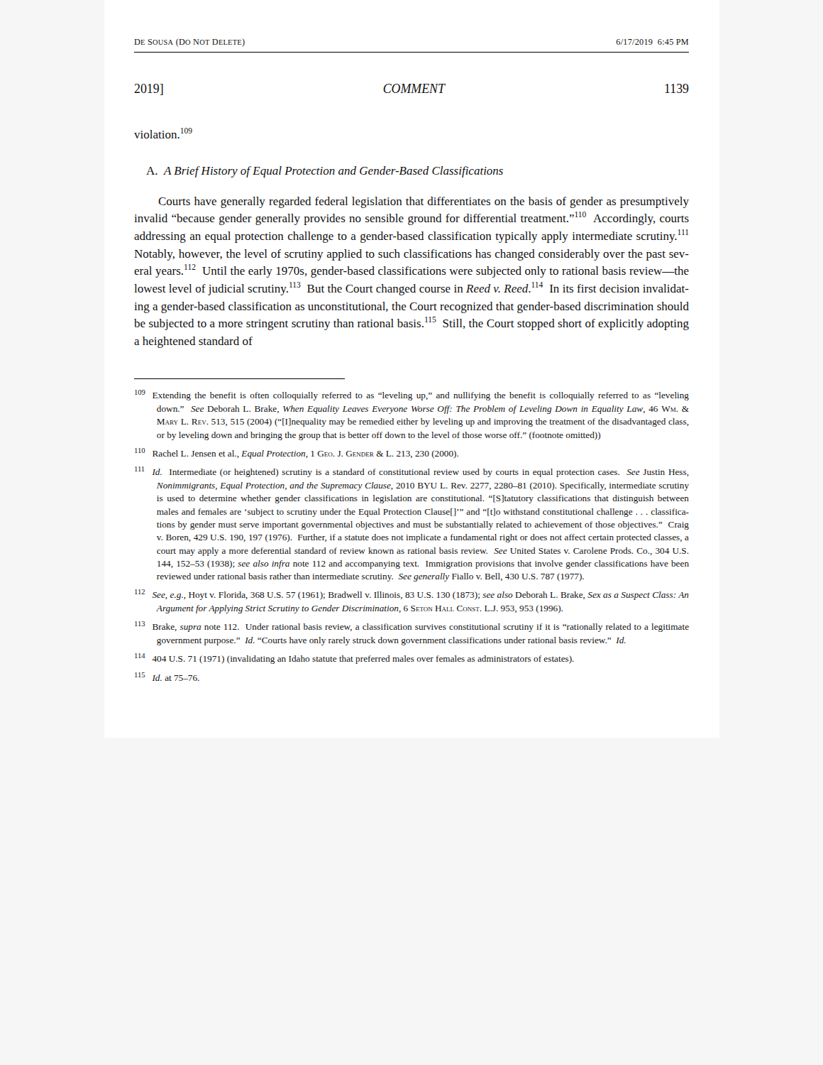DE SOUSA (DO NOT DELETE) 6/17/2019 6:45 PM
2019] COMMENT 1139
violation.109
A. A Brief History of Equal Protection and Gender-Based Classifications
Courts have generally regarded federal legislation that differentiates on the basis of gender as presumptively invalid “because gender generally provides no sensible ground for differential treatment.”110 Accordingly, courts addressing an equal protection challenge to a gender-based classification typically apply intermediate scrutiny.111 Notably, however, the level of scrutiny applied to such classifications has changed considerably over the past several years.112 Until the early 1970s, gender-based classifications were subjected only to rational basis review—the lowest level of judicial scrutiny.113 But the Court changed course in Reed v. Reed.114 In its first decision invalidating a gender-based classification as unconstitutional, the Court recognized that gender-based discrimination should be subjected to a more stringent scrutiny than rational basis.115 Still, the Court stopped short of explicitly adopting a heightened standard of
109 Extending the benefit is often colloquially referred to as “leveling up,” and nullifying the benefit is colloquially referred to as “leveling down.” See Deborah L. Brake, When Equality Leaves Everyone Worse Off: The Problem of Leveling Down in Equality Law, 46 Wm. & Mary L. Rev. 513, 515 (2004) (“[I]nequality may be remedied either by leveling up and improving the treatment of the disadvantaged class, or by leveling down and bringing the group that is better off down to the level of those worse off.” (footnote omitted))
110 Rachel L. Jensen et al., Equal Protection, 1 Geo. J. Gender & L. 213, 230 (2000).
111 Id. Intermediate (or heightened) scrutiny is a standard of constitutional review used by courts in equal protection cases. See Justin Hess, Nonimmigrants, Equal Protection, and the Supremacy Clause, 2010 BYU L. Rev. 2277, 2280–81 (2010). Specifically, intermediate scrutiny is used to determine whether gender classifications in legislation are constitutional. “[S]tatutory classifications that distinguish between males and females are ‘subject to scrutiny under the Equal Protection Clause[]’” and “[t]o withstand constitutional challenge . . . classifications by gender must serve important governmental objectives and must be substantially related to achievement of those objectives.” Craig v. Boren, 429 U.S. 190, 197 (1976). Further, if a statute does not implicate a fundamental right or does not affect certain protected classes, a court may apply a more deferential standard of review known as rational basis review. See United States v. Carolene Prods. Co., 304 U.S. 144, 152–53 (1938); see also infra note 112 and accompanying text. Immigration provisions that involve gender classifications have been reviewed under rational basis rather than intermediate scrutiny. See generally Fiallo v. Bell, 430 U.S. 787 (1977).
112 See, e.g., Hoyt v. Florida, 368 U.S. 57 (1961); Bradwell v. Illinois, 83 U.S. 130 (1873); see also Deborah L. Brake, Sex as a Suspect Class: An Argument for Applying Strict Scrutiny to Gender Discrimination, 6 Seton Hall Const. L.J. 953, 953 (1996).
113 Brake, supra note 112. Under rational basis review, a classification survives constitutional scrutiny if it is “rationally related to a legitimate government purpose.” Id. “Courts have only rarely struck down government classifications under rational basis review.” Id.
114404 U.S. 71 (1971) (invalidating an Idaho statute that preferred males over females as administrators of estates).
115 Id. at 75–76.